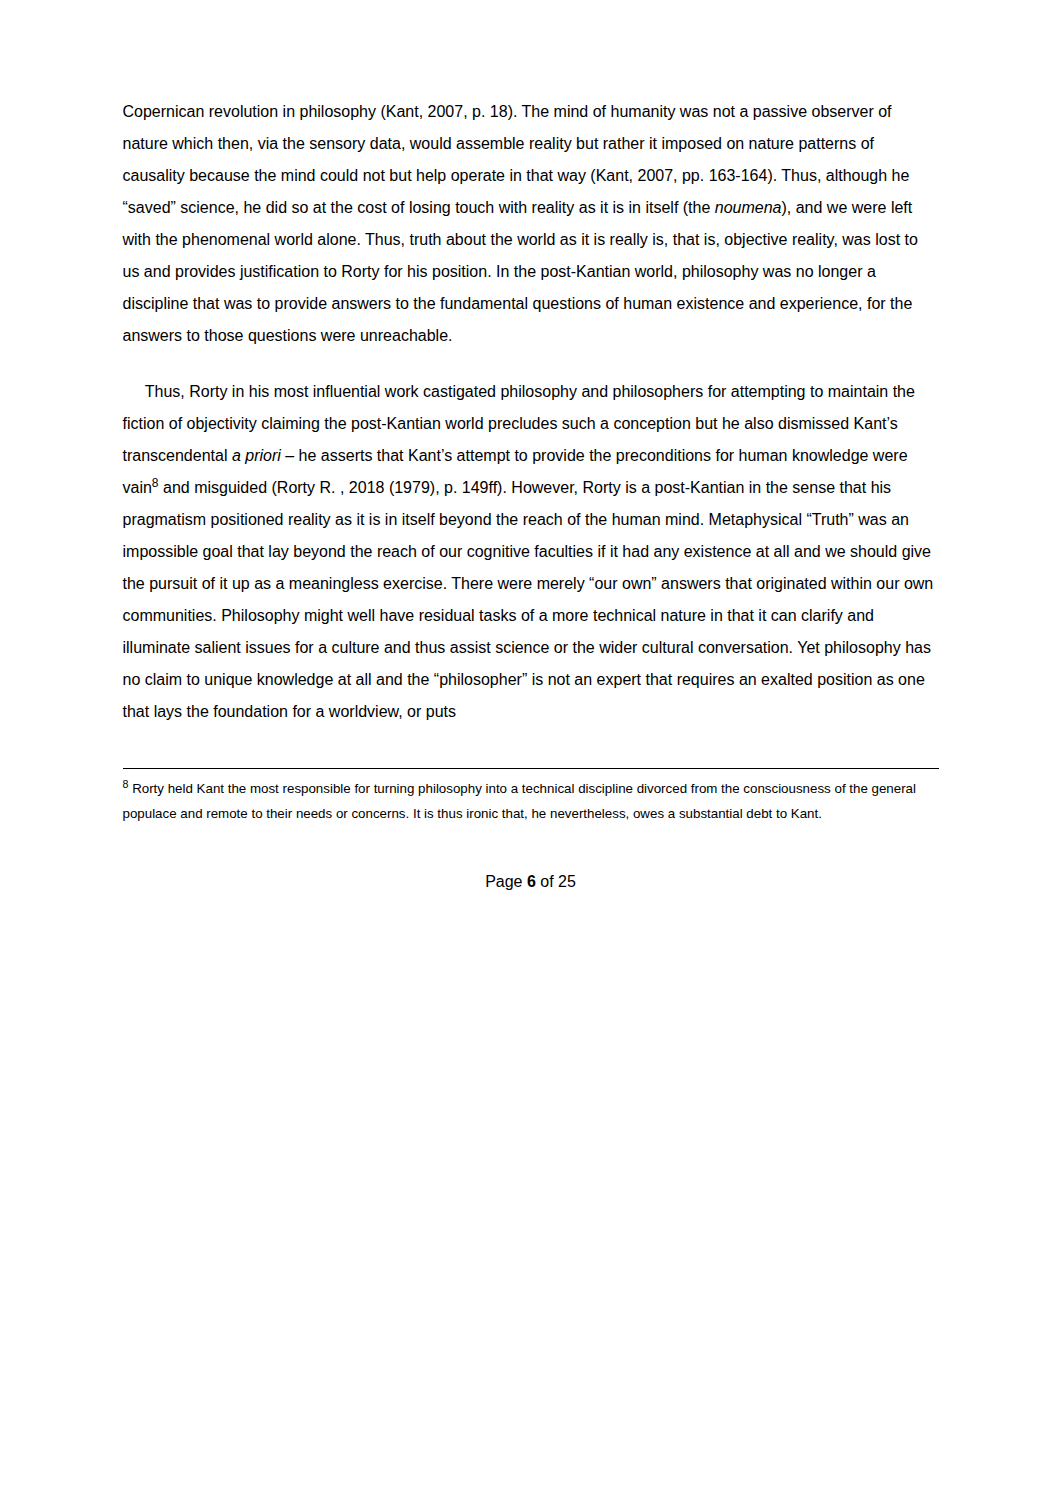Copernican revolution in philosophy (Kant, 2007, p. 18). The mind of humanity was not a passive observer of nature which then, via the sensory data, would assemble reality but rather it imposed on nature patterns of causality because the mind could not but help operate in that way (Kant, 2007, pp. 163-164). Thus, although he “saved” science, he did so at the cost of losing touch with reality as it is in itself (the noumena), and we were left with the phenomenal world alone. Thus, truth about the world as it is really is, that is, objective reality, was lost to us and provides justification to Rorty for his position. In the post-Kantian world, philosophy was no longer a discipline that was to provide answers to the fundamental questions of human existence and experience, for the answers to those questions were unreachable.
Thus, Rorty in his most influential work castigated philosophy and philosophers for attempting to maintain the fiction of objectivity claiming the post-Kantian world precludes such a conception but he also dismissed Kant’s transcendental a priori – he asserts that Kant’s attempt to provide the preconditions for human knowledge were vain8 and misguided (Rorty R. , 2018 (1979), p. 149ff). However, Rorty is a post-Kantian in the sense that his pragmatism positioned reality as it is in itself beyond the reach of the human mind. Metaphysical “Truth” was an impossible goal that lay beyond the reach of our cognitive faculties if it had any existence at all and we should give the pursuit of it up as a meaningless exercise. There were merely “our own” answers that originated within our own communities. Philosophy might well have residual tasks of a more technical nature in that it can clarify and illuminate salient issues for a culture and thus assist science or the wider cultural conversation. Yet philosophy has no claim to unique knowledge at all and the “philosopher” is not an expert that requires an exalted position as one that lays the foundation for a worldview, or puts
8 Rorty held Kant the most responsible for turning philosophy into a technical discipline divorced from the consciousness of the general populace and remote to their needs or concerns. It is thus ironic that, he nevertheless, owes a substantial debt to Kant.
Page 6 of 25